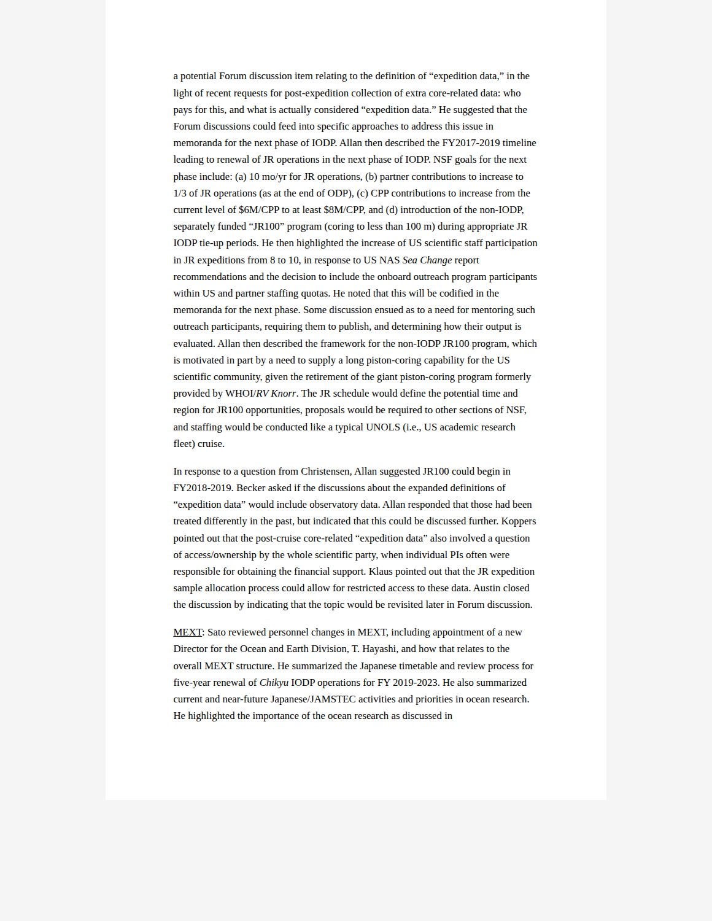a potential Forum discussion item relating to the definition of “expedition data,” in the light of recent requests for post-expedition collection of extra core-related data: who pays for this, and what is actually considered “expedition data.” He suggested that the Forum discussions could feed into specific approaches to address this issue in memoranda for the next phase of IODP. Allan then described the FY2017-2019 timeline leading to renewal of JR operations in the next phase of IODP. NSF goals for the next phase include: (a) 10 mo/yr for JR operations, (b) partner contributions to increase to 1/3 of JR operations (as at the end of ODP), (c) CPP contributions to increase from the current level of $6M/CPP to at least $8M/CPP, and (d) introduction of the non-IODP, separately funded “JR100” program (coring to less than 100 m) during appropriate JR IODP tie-up periods. He then highlighted the increase of US scientific staff participation in JR expeditions from 8 to 10, in response to US NAS Sea Change report recommendations and the decision to include the onboard outreach program participants within US and partner staffing quotas. He noted that this will be codified in the memoranda for the next phase. Some discussion ensued as to a need for mentoring such outreach participants, requiring them to publish, and determining how their output is evaluated. Allan then described the framework for the non-IODP JR100 program, which is motivated in part by a need to supply a long piston-coring capability for the US scientific community, given the retirement of the giant piston-coring program formerly provided by WHOI/RV Knorr. The JR schedule would define the potential time and region for JR100 opportunities, proposals would be required to other sections of NSF, and staffing would be conducted like a typical UNOLS (i.e., US academic research fleet) cruise.
In response to a question from Christensen, Allan suggested JR100 could begin in FY2018-2019. Becker asked if the discussions about the expanded definitions of “expedition data” would include observatory data. Allan responded that those had been treated differently in the past, but indicated that this could be discussed further. Koppers pointed out that the post-cruise core-related “expedition data” also involved a question of access/ownership by the whole scientific party, when individual PIs often were responsible for obtaining the financial support. Klaus pointed out that the JR expedition sample allocation process could allow for restricted access to these data. Austin closed the discussion by indicating that the topic would be revisited later in Forum discussion.
MEXT: Sato reviewed personnel changes in MEXT, including appointment of a new Director for the Ocean and Earth Division, T. Hayashi, and how that relates to the overall MEXT structure. He summarized the Japanese timetable and review process for five-year renewal of Chikyu IODP operations for FY 2019-2023. He also summarized current and near-future Japanese/JAMSTEC activities and priorities in ocean research. He highlighted the importance of the ocean research as discussed in